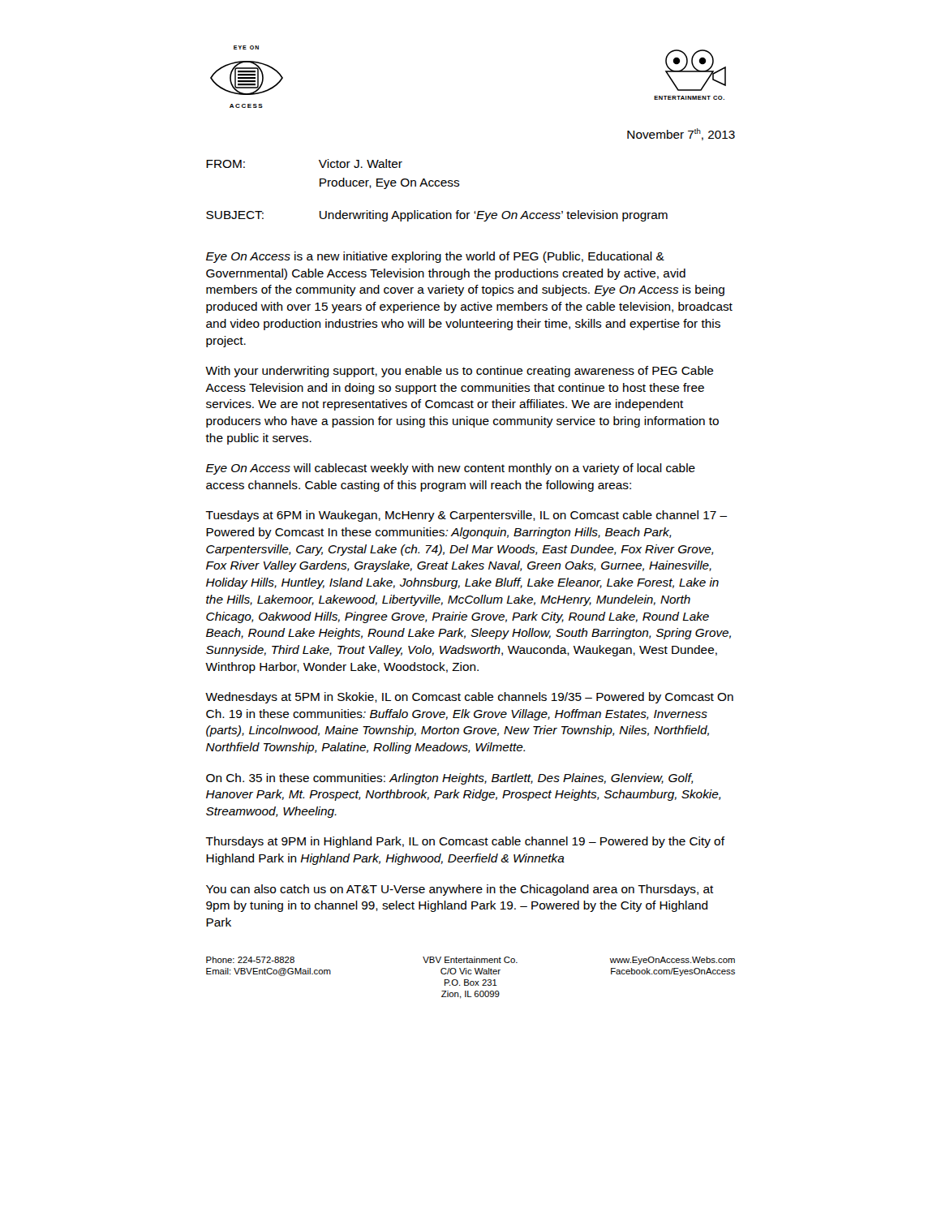EYE ON ACCESS
ENTERTAINMENT CO.
November 7th, 2013
| FROM: | Victor J. Walter |
| | Producer, Eye On Access |
| SUBJECT: | Underwriting Application for ‘ Eye On Access ’ television program |
Eye On Access is a new initiative exploring the world of PEG (Public, Educational & Governmental) Cable Access Television through the productions created by active, avid members of the community and cover a variety of topics and subjects. Eye On Access is being produced with over 15 years of experience by active members of the cable television, broadcast and video production industries who will be volunteering their time, skills and expertise for this project.
With your underwriting support, you enable us to continue creating awareness of PEG Cable Access Television and in doing so support the communities that continue to host these free services. We are not representatives of Comcast or their affiliates. We are independent producers who have a passion for using this unique community service to bring information to the public it serves.
Eye On Access will cablecast weekly with new content monthly on a variety of local cable access channels. Cable casting of this program will reach the following areas:
Tuesdays at 6PM in Waukegan, McHenry & Carpentersville, IL on Comcast cable channel 17 – Powered by Comcast In these communities: Algonquin, Barrington Hills, Beach Park, Carpentersville, Cary, Crystal Lake (ch. 74), Del Mar Woods, East Dundee, Fox River Grove, Fox River Valley Gardens, Grayslake, Great Lakes Naval, Green Oaks, Gurnee, Hainesville, Holiday Hills, Huntley, Island Lake, Johnsburg, Lake Bluff, Lake Eleanor, Lake Forest, Lake in the Hills, Lakemoor, Lakewood, Libertyville, McCollum Lake, McHenry, Mundelein, North Chicago, Oakwood Hills, Pingree Grove, Prairie Grove, Park City, Round Lake, Round Lake Beach, Round Lake Heights, Round Lake Park, Sleepy Hollow, South Barrington, Spring Grove, Sunnyside, Third Lake, Trout Valley, Volo, Wadsworth, Wauconda, Waukegan, West Dundee, Winthrop Harbor, Wonder Lake, Woodstock, Zion.
Wednesdays at 5PM in Skokie, IL on Comcast cable channels 19/35 – Powered by Comcast On Ch. 19 in these communities: Buffalo Grove, Elk Grove Village, Hoffman Estates, Inverness (parts), Lincolnwood, Maine Township, Morton Grove, New Trier Township, Niles, Northfield, Northfield Township, Palatine, Rolling Meadows, Wilmette.
On Ch. 35 in these communities: Arlington Heights, Bartlett, Des Plaines, Glenview, Golf, Hanover Park, Mt. Prospect, Northbrook, Park Ridge, Prospect Heights, Schaumburg, Skokie, Streamwood, Wheeling.
Thursdays at 9PM in Highland Park, IL on Comcast cable channel 19 – Powered by the City of Highland Park in Highland Park, Highwood, Deerfield & Winnetka
You can also catch us on AT&T U-Verse anywhere in the Chicagoland area on Thursdays, at 9pm by tuning in to channel 99, select Highland Park 19. – Powered by the City of Highland Park
Phone: 224-572-8828
Email: VBVEntCo@GMail.com
VBV Entertainment Co.
C/O Vic Walter
P.O. Box 231
Zion, IL 60099
www.EyeOnAccess.Webs.com
Facebook.com/EyesOnAccess